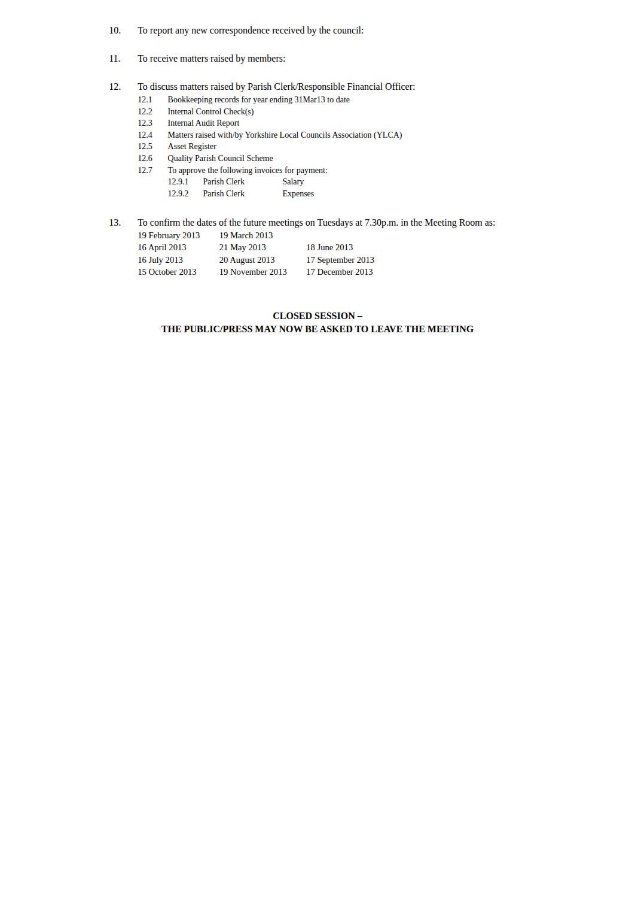10.
To report any new correspondence received by the council:
11.
To receive matters raised by members:
12.
To discuss matters raised by Parish Clerk/Responsible Financial Officer:
12.1 Bookkeeping records for year ending 31Mar13 to date
12.2 Internal Control Check(s)
12.3 Internal Audit Report
12.4 Matters raised with/by Yorkshire Local Councils Association (YLCA)
12.5 Asset Register
12.6 Quality Parish Council Scheme
12.7 To approve the following invoices for payment:
12.9.1 Parish Clerk Salary
12.9.2 Parish Clerk Expenses
13.
To confirm the dates of the future meetings on Tuesdays at 7.30p.m. in the Meeting Room as:
| 19 February 2013 | 19 March 2013 | |
| 16 April 2013 | 21 May 2013 | 18 June 2013 |
| 16 July 2013 | 20 August 2013 | 17 September 2013 |
| 15 October 2013 | 19 November 2013 | 17 December 2013 |
CLOSED SESSION – THE PUBLIC/PRESS MAY NOW BE ASKED TO LEAVE THE MEETING